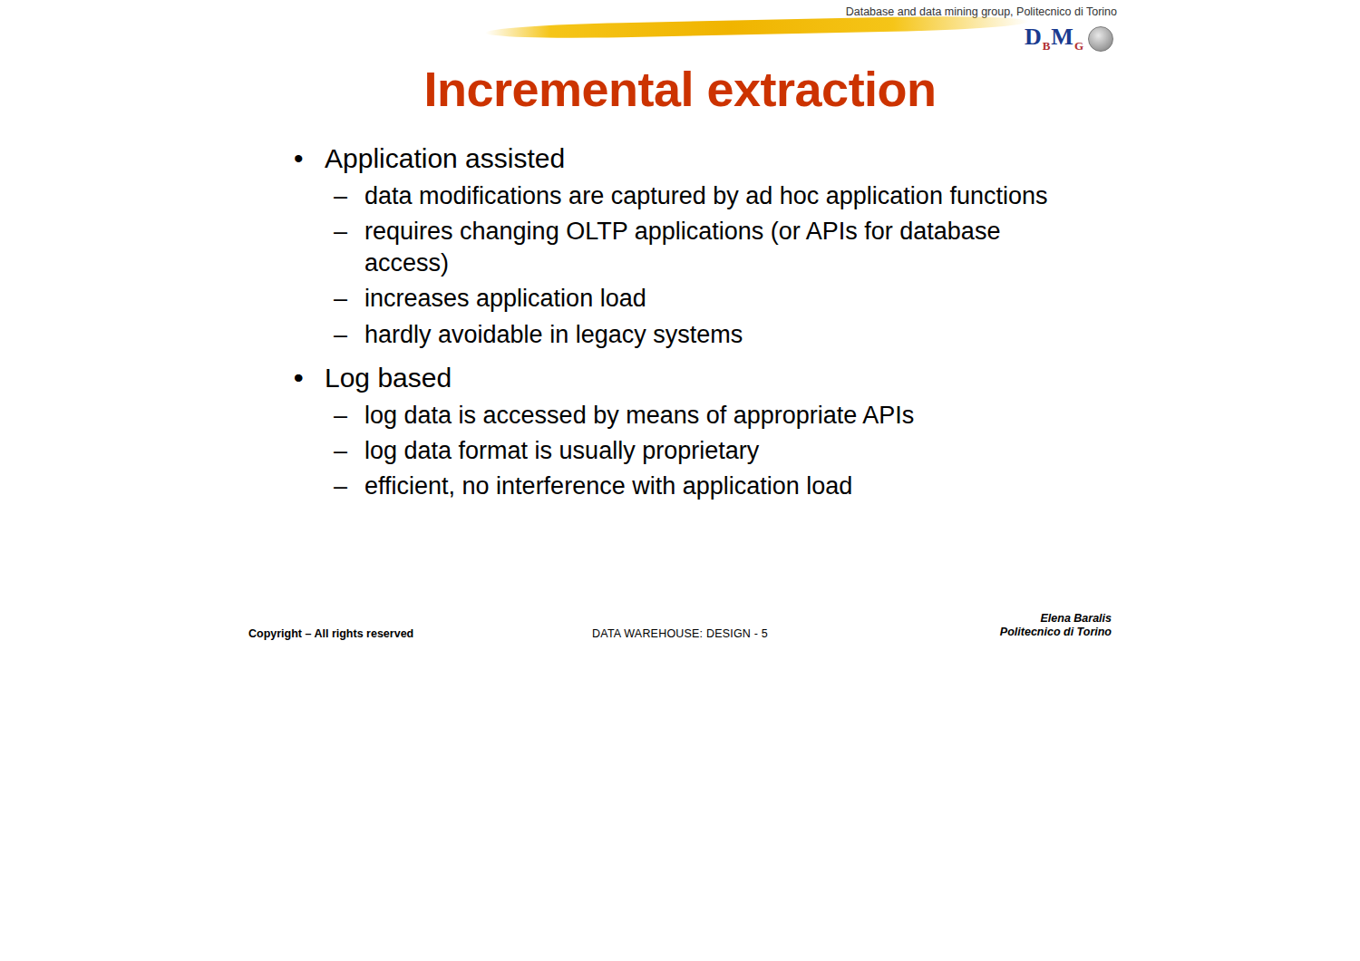Database and data mining group, Politecnico di Torino
DBMG
Incremental extraction
Application assisted
data modifications are captured by ad hoc application functions
requires changing OLTP applications (or APIs for database access)
increases application load
hardly avoidable in legacy systems
Log based
log data is accessed by means of appropriate APIs
log data format is usually proprietary
efficient, no interference with application load
Copyright – All rights reserved
DATA WAREHOUSE: DESIGN - 5
Elena Baralis
Politecnico di Torino